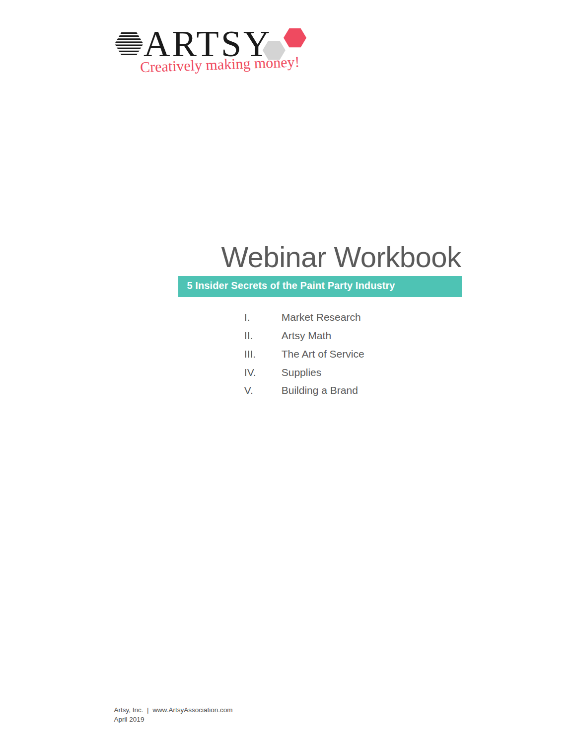ARTSY
Creatively making money!
Webinar Workbook
5 Insider Secrets of the Paint Party Industry
I. Market Research
II. Artsy Math
III. The Art of Service
IV. Supplies
V. Building a Brand
Artsy, Inc. | www.ArtsyAssociation.com
April 2019